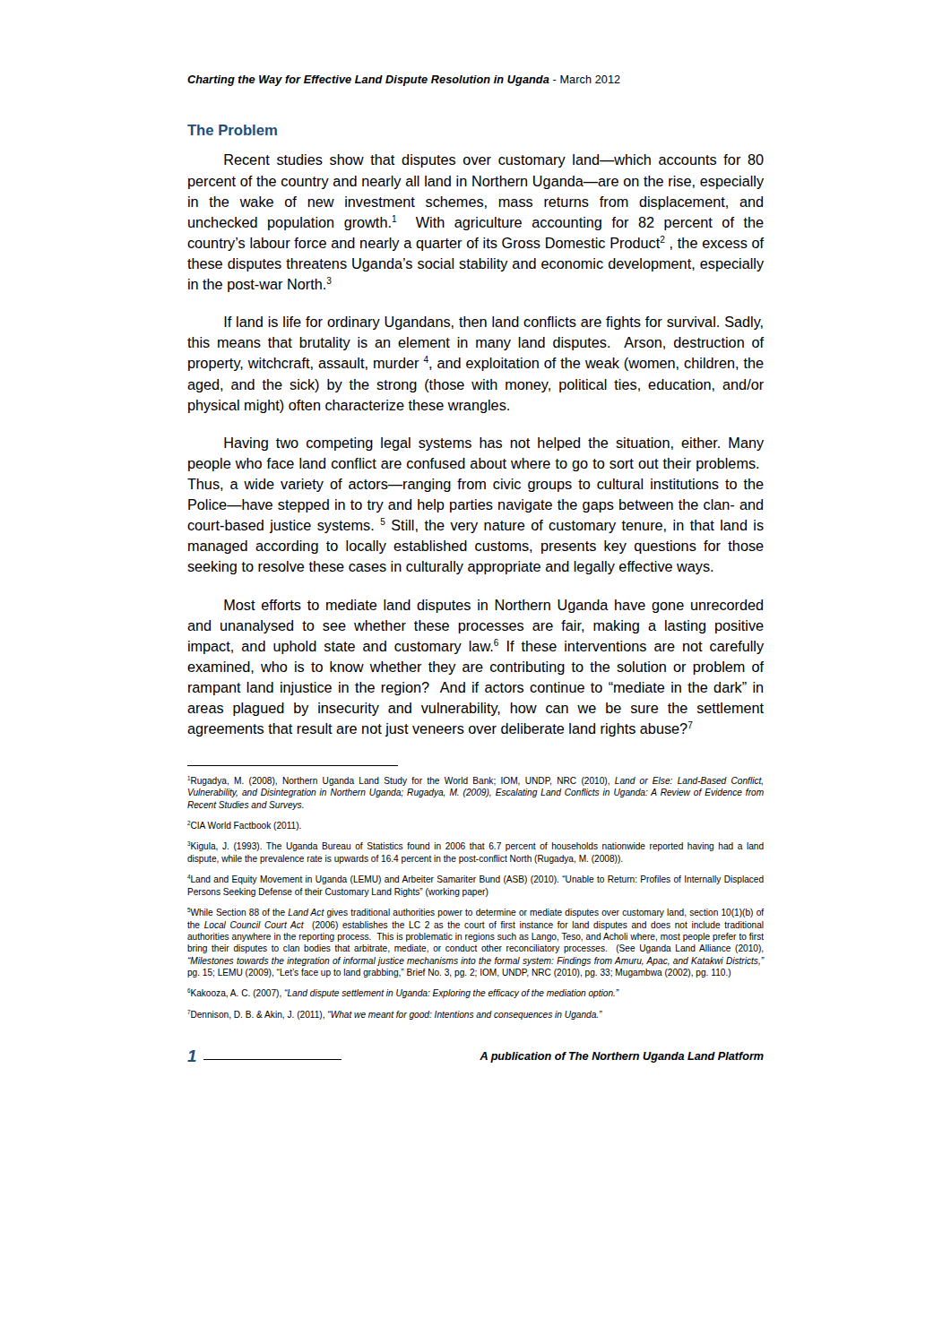Charting the Way for Effective Land Dispute Resolution in Uganda - March 2012
The Problem
Recent studies show that disputes over customary land—which accounts for 80 percent of the country and nearly all land in Northern Uganda—are on the rise, especially in the wake of new investment schemes, mass returns from displacement, and unchecked population growth.1 With agriculture accounting for 82 percent of the country’s labour force and nearly a quarter of its Gross Domestic Product2 , the excess of these disputes threatens Uganda’s social stability and economic development, especially in the post-war North.3
If land is life for ordinary Ugandans, then land conflicts are fights for survival. Sadly, this means that brutality is an element in many land disputes. Arson, destruction of property, witchcraft, assault, murder 4, and exploitation of the weak (women, children, the aged, and the sick) by the strong (those with money, political ties, education, and/or physical might) often characterize these wrangles.
Having two competing legal systems has not helped the situation, either. Many people who face land conflict are confused about where to go to sort out their problems. Thus, a wide variety of actors—ranging from civic groups to cultural institutions to the Police—have stepped in to try and help parties navigate the gaps between the clan- and court-based justice systems. 5 Still, the very nature of customary tenure, in that land is managed according to locally established customs, presents key questions for those seeking to resolve these cases in culturally appropriate and legally effective ways.
Most efforts to mediate land disputes in Northern Uganda have gone unrecorded and unanalysed to see whether these processes are fair, making a lasting positive impact, and uphold state and customary law.6 If these interventions are not carefully examined, who is to know whether they are contributing to the solution or problem of rampant land injustice in the region? And if actors continue to “mediate in the dark” in areas plagued by insecurity and vulnerability, how can we be sure the settlement agreements that result are not just veneers over deliberate land rights abuse?7
1Rugadya, M. (2008), Northern Uganda Land Study for the World Bank; IOM, UNDP, NRC (2010), Land or Else: Land-Based Conflict, Vulnerability, and Disintegration in Northern Uganda; Rugadya, M. (2009), Escalating Land Conflicts in Uganda: A Review of Evidence from Recent Studies and Surveys.
2CIA World Factbook (2011).
3Kigula, J. (1993). The Uganda Bureau of Statistics found in 2006 that 6.7 percent of households nationwide reported having had a land dispute, while the prevalence rate is upwards of 16.4 percent in the post-conflict North (Rugadya, M. (2008)).
4Land and Equity Movement in Uganda (LEMU) and Arbeiter Samariter Bund (ASB) (2010). “Unable to Return: Profiles of Internally Displaced Persons Seeking Defense of their Customary Land Rights” (working paper)
5While Section 88 of the Land Act gives traditional authorities power to determine or mediate disputes over customary land, section 10(1)(b) of the Local Council Court Act (2006) establishes the LC 2 as the court of first instance for land disputes and does not include traditional authorities anywhere in the reporting process. This is problematic in regions such as Lango, Teso, and Acholi where, most people prefer to first bring their disputes to clan bodies that arbitrate, mediate, or conduct other reconciliatory processes. (See Uganda Land Alliance (2010), “Milestones towards the integration of informal justice mechanisms into the formal system: Findings from Amuru, Apac, and Katakwi Districts,” pg. 15; LEMU (2009), “Let’s face up to land grabbing,” Brief No. 3, pg. 2; IOM, UNDP, NRC (2010), pg. 33; Mugambwa (2002), pg. 110.)
6Kakooza, A. C. (2007), “Land dispute settlement in Uganda: Exploring the efficacy of the mediation option.”
7Dennison, D. B. & Akin, J. (2011), “What we meant for good: Intentions and consequences in Uganda.”
1 A publication of The Northern Uganda Land Platform